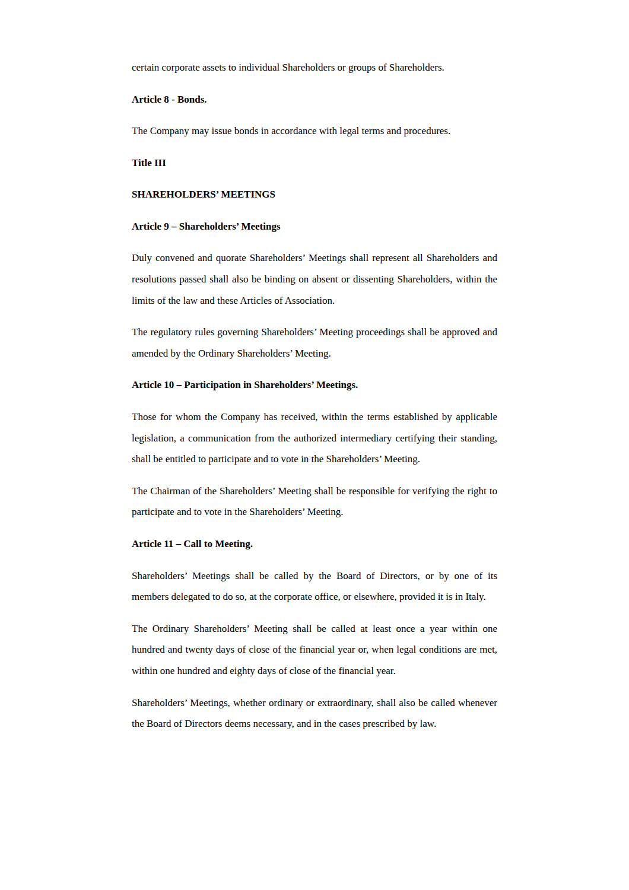certain corporate assets to individual Shareholders or groups of Shareholders.
Article 8 - Bonds.
The Company may issue bonds in accordance with legal terms and procedures.
Title III
SHAREHOLDERS’ MEETINGS
Article 9 – Shareholders’ Meetings
Duly convened and quorate Shareholders’ Meetings shall represent all Shareholders and resolutions passed shall also be binding on absent or dissenting Shareholders, within the limits of the law and these Articles of Association.
The regulatory rules governing Shareholders’ Meeting proceedings shall be approved and amended by the Ordinary Shareholders’ Meeting.
Article 10 – Participation in Shareholders’ Meetings.
Those for whom the Company has received, within the terms established by applicable legislation, a communication from the authorized intermediary certifying their standing, shall be entitled to participate and to vote in the Shareholders’ Meeting.
The Chairman of the Shareholders’ Meeting shall be responsible for verifying the right to participate and to vote in the Shareholders’ Meeting.
Article 11 – Call to Meeting.
Shareholders’ Meetings shall be called by the Board of Directors, or by one of its members delegated to do so, at the corporate office, or elsewhere, provided it is in Italy.
The Ordinary Shareholders’ Meeting shall be called at least once a year within one hundred and twenty days of close of the financial year or, when legal conditions are met, within one hundred and eighty days of close of the financial year.
Shareholders’ Meetings, whether ordinary or extraordinary, shall also be called whenever the Board of Directors deems necessary, and in the cases prescribed by law.